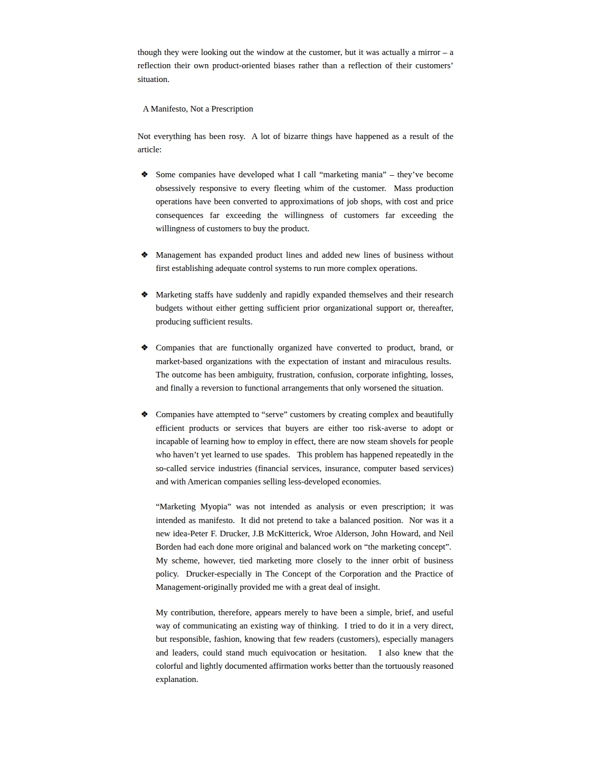though they were looking out the window at the customer, but it was actually a mirror – a reflection their own product-oriented biases rather than a reflection of their customers’ situation.
A Manifesto, Not a Prescription
Not everything has been rosy. A lot of bizarre things have happened as a result of the article:
Some companies have developed what I call “marketing mania” – they’ve become obsessively responsive to every fleeting whim of the customer. Mass production operations have been converted to approximations of job shops, with cost and price consequences far exceeding the willingness of customers far exceeding the willingness of customers to buy the product.
Management has expanded product lines and added new lines of business without first establishing adequate control systems to run more complex operations.
Marketing staffs have suddenly and rapidly expanded themselves and their research budgets without either getting sufficient prior organizational support or, thereafter, producing sufficient results.
Companies that are functionally organized have converted to product, brand, or market-based organizations with the expectation of instant and miraculous results. The outcome has been ambiguity, frustration, confusion, corporate infighting, losses, and finally a reversion to functional arrangements that only worsened the situation.
Companies have attempted to “serve” customers by creating complex and beautifully efficient products or services that buyers are either too risk-averse to adopt or incapable of learning how to employ in effect, there are now steam shovels for people who haven’t yet learned to use spades. This problem has happened repeatedly in the so-called service industries (financial services, insurance, computer based services) and with American companies selling less-developed economies.
“Marketing Myopia” was not intended as analysis or even prescription; it was intended as manifesto. It did not pretend to take a balanced position. Nor was it a new idea-Peter F. Drucker, J.B McKitterick, Wroe Alderson, John Howard, and Neil Borden had each done more original and balanced work on “the marketing concept”. My scheme, however, tied marketing more closely to the inner orbit of business policy. Drucker-especially in The Concept of the Corporation and the Practice of Management-originally provided me with a great deal of insight.
My contribution, therefore, appears merely to have been a simple, brief, and useful way of communicating an existing way of thinking. I tried to do it in a very direct, but responsible, fashion, knowing that few readers (customers), especially managers and leaders, could stand much equivocation or hesitation. I also knew that the colorful and lightly documented affirmation works better than the tortuously reasoned explanation.